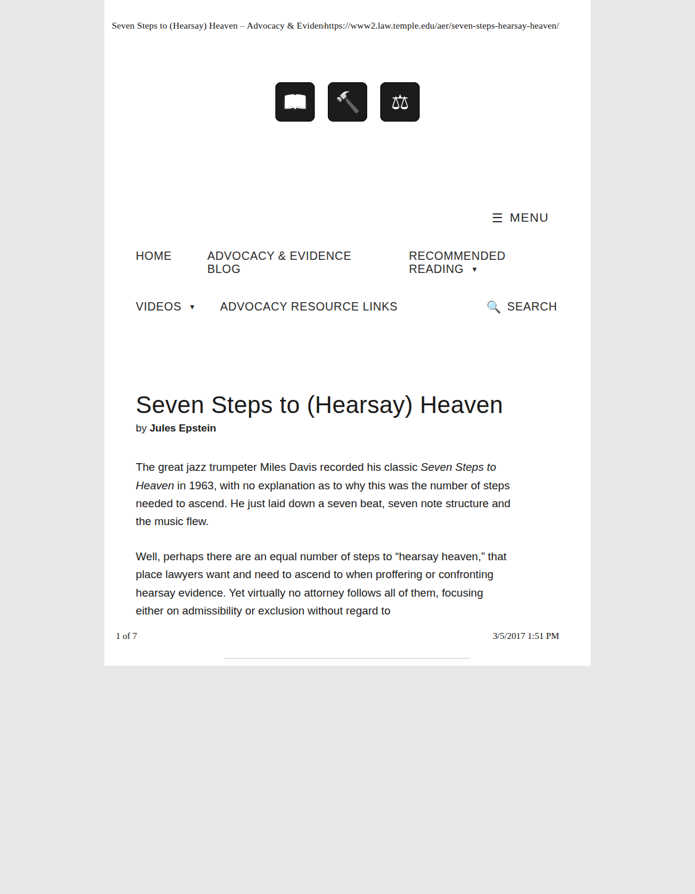Seven Steps to (Hearsay) Heaven – Advocacy & Evidence Resources
https://www2.law.temple.edu/aer/seven-steps-hearsay-heaven/
📖
🔨
⚖
☰MENU
HOME
ADVOCACY & EVIDENCE BLOG
RECOMMENDED READING ▼
VIDEOS ▼
ADVOCACY RESOURCE LINKS
🔍SEARCH
Seven Steps to (Hearsay) Heaven
by Jules Epstein
The great jazz trumpeter Miles Davis recorded his classic Seven Steps to Heaven in 1963, with no explanation as to why this was the number of steps needed to ascend. He just laid down a seven beat, seven note structure and the music flew.
Well, perhaps there are an equal number of steps to “hearsay heaven,” that place lawyers want and need to ascend to when proffering or confronting hearsay evidence. Yet virtually no attorney follows all of them, focusing either on admissibility or exclusion without regard to
1 of 7
3/5/2017 1:51 PM